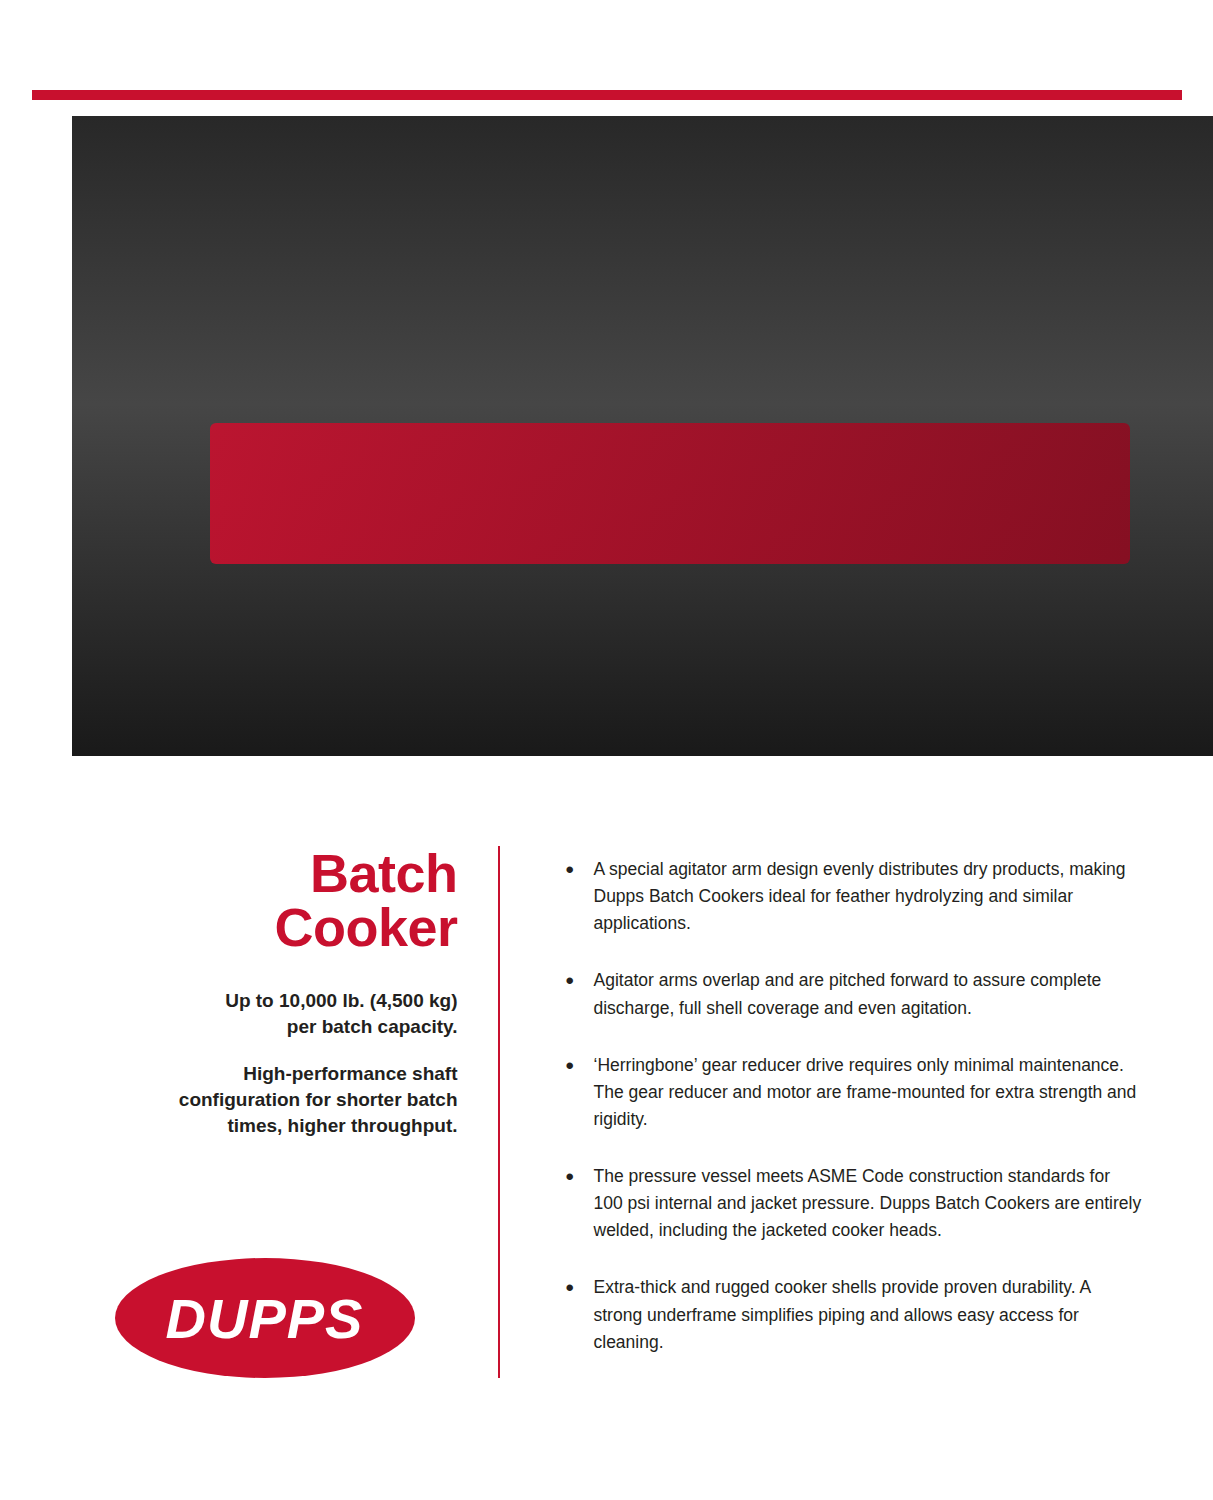Batch
Cooker
Up to 10,000 lb. (4,500 kg)
per batch capacity.
High-performance shaft
configuration for shorter batch
times, higher throughput.
DUPPS
A special agitator arm design evenly distributes dry products, making Dupps Batch Cookers ideal for feather hydrolyzing and similar applications.
Agitator arms overlap and are pitched forward to assure complete discharge, full shell coverage and even agitation.
‘Herringbone’ gear reducer drive requires only minimal maintenance. The gear reducer and motor are frame-mounted for extra strength and rigidity.
The pressure vessel meets ASME Code construction standards for 100 psi internal and jacket pressure. Dupps Batch Cookers are entirely welded, including the jacketed cooker heads.
Extra-thick and rugged cooker shells provide proven durability. A strong underframe simplifies piping and allows easy access for cleaning.